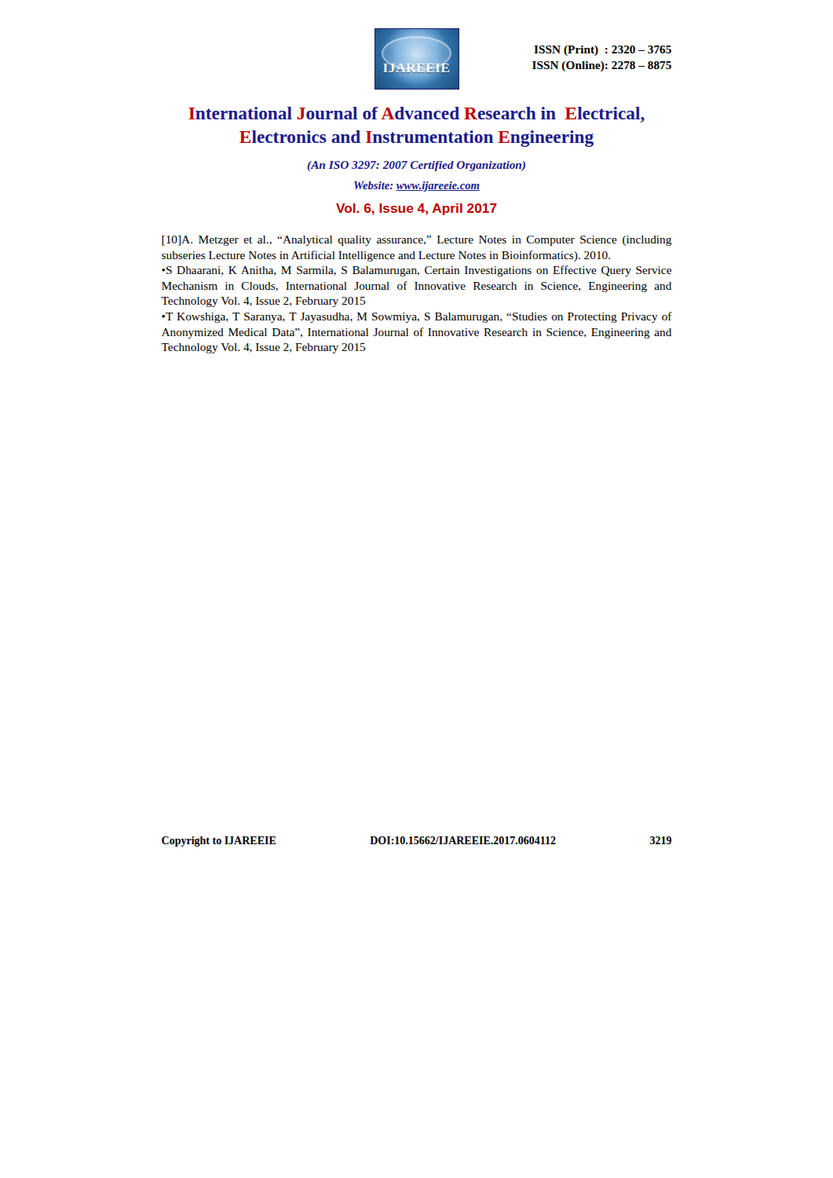ISSN (Print) : 2320 – 3765
ISSN (Online): 2278 – 8875
International Journal of Advanced Research in Electrical,
Electronics and Instrumentation Engineering
(An ISO 3297: 2007 Certified Organization)
Website: www.ijareeie.com
Vol. 6, Issue 4, April 2017
[10]A. Metzger et al., “Analytical quality assurance,” Lecture Notes in Computer Science (including subseries Lecture Notes in Artificial Intelligence and Lecture Notes in Bioinformatics). 2010.
•S Dhaarani, K Anitha, M Sarmila, S Balamurugan, Certain Investigations on Effective Query Service Mechanism in Clouds, International Journal of Innovative Research in Science, Engineering and Technology Vol. 4, Issue 2, February 2015
•T Kowshiga, T Saranya, T Jayasudha, M Sowmiya, S Balamurugan, “Studies on Protecting Privacy of Anonymized Medical Data”, International Journal of Innovative Research in Science, Engineering and Technology Vol. 4, Issue 2, February 2015
Copyright to IJAREEIE
DOI:10.15662/IJAREEIE.2017.0604112
3219